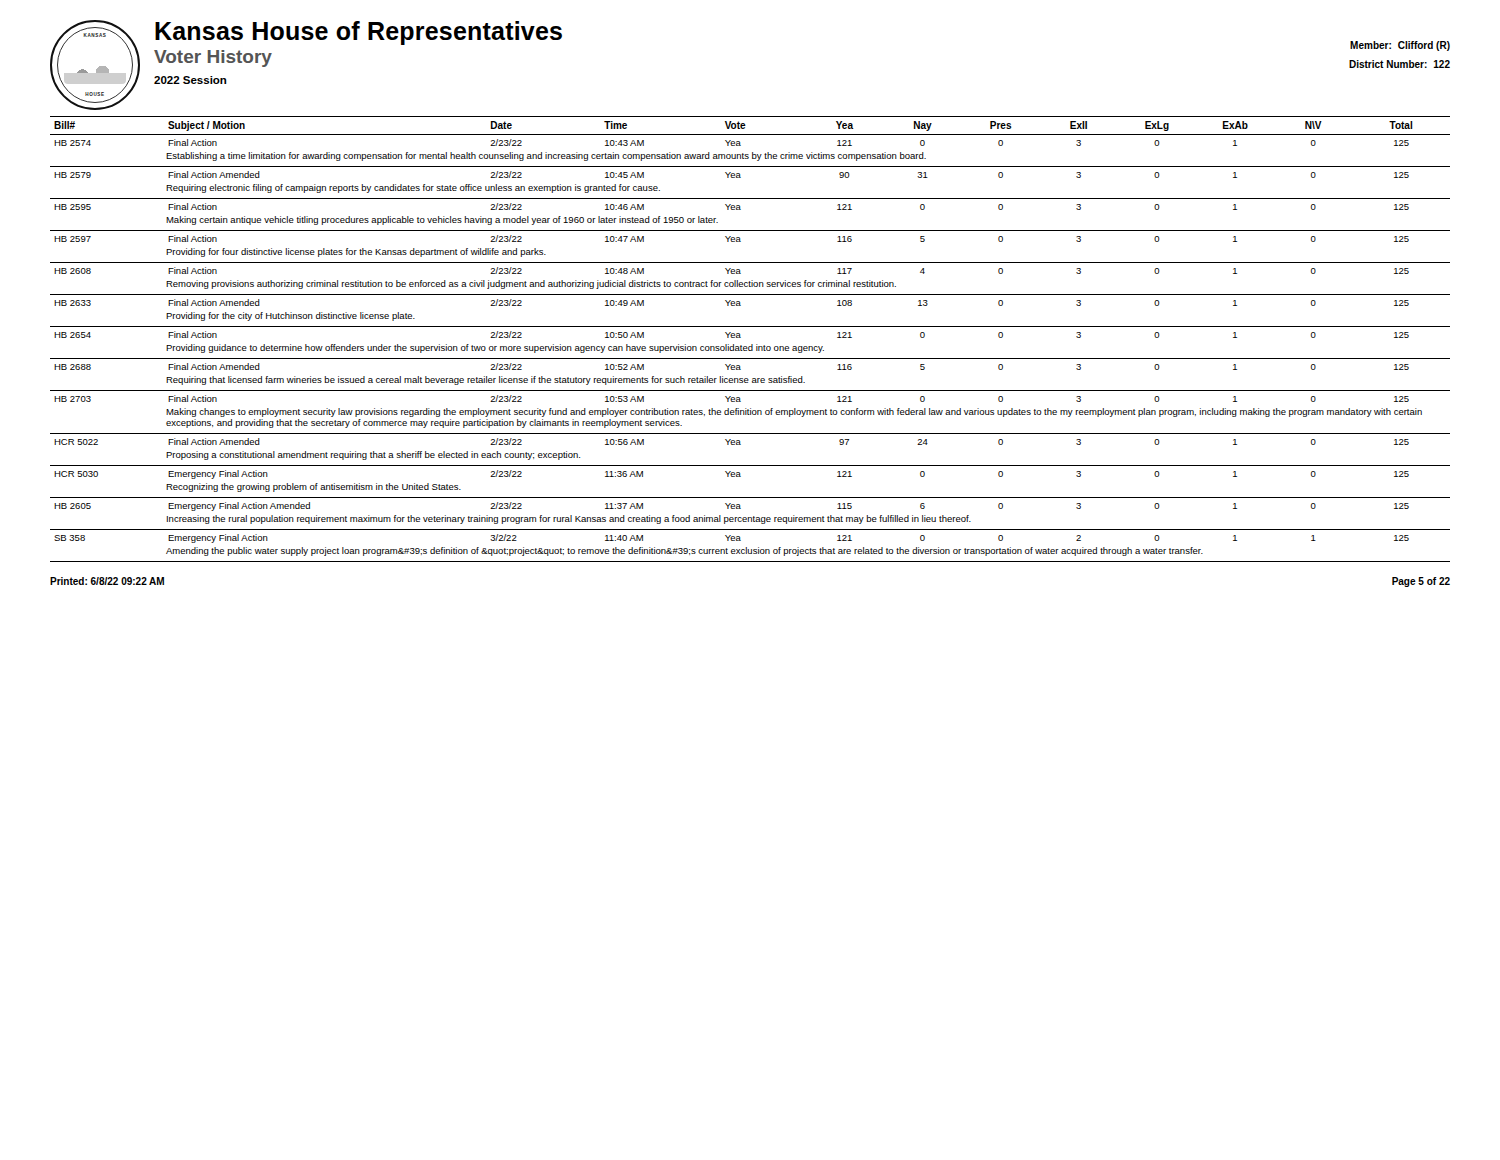KANSAS
HOUSE
Kansas House of Representatives
Voter History
2022 Session
Member: Clifford (R)
District Number: 122
| Bill# | Subject / Motion | Date | Time | Vote | Yea | Nay | Pres | ExII | ExLg | ExAb | N\V | Total |
| --- | --- | --- | --- | --- | --- | --- | --- | --- | --- | --- | --- | --- |
| HB 2574 | Final Action | 2/23/22 | 10:43 AM | Yea | 121 | 0 | 0 | 3 | 0 | 1 | 0 | 125 |
| | Establishing a time limitation for awarding compensation for mental health counseling and increasing certain compensation award amounts by the crime victims compensation board. |
| HB 2579 | Final Action Amended | 2/23/22 | 10:45 AM | Yea | 90 | 31 | 0 | 3 | 0 | 1 | 0 | 125 |
| | Requiring electronic filing of campaign reports by candidates for state office unless an exemption is granted for cause. |
| HB 2595 | Final Action | 2/23/22 | 10:46 AM | Yea | 121 | 0 | 0 | 3 | 0 | 1 | 0 | 125 |
| | Making certain antique vehicle titling procedures applicable to vehicles having a model year of 1960 or later instead of 1950 or later. |
| HB 2597 | Final Action | 2/23/22 | 10:47 AM | Yea | 116 | 5 | 0 | 3 | 0 | 1 | 0 | 125 |
| | Providing for four distinctive license plates for the Kansas department of wildlife and parks. |
| HB 2608 | Final Action | 2/23/22 | 10:48 AM | Yea | 117 | 4 | 0 | 3 | 0 | 1 | 0 | 125 |
| | Removing provisions authorizing criminal restitution to be enforced as a civil judgment and authorizing judicial districts to contract for collection services for criminal restitution. |
| HB 2633 | Final Action Amended | 2/23/22 | 10:49 AM | Yea | 108 | 13 | 0 | 3 | 0 | 1 | 0 | 125 |
| | Providing for the city of Hutchinson distinctive license plate. |
| HB 2654 | Final Action | 2/23/22 | 10:50 AM | Yea | 121 | 0 | 0 | 3 | 0 | 1 | 0 | 125 |
| | Providing guidance to determine how offenders under the supervision of two or more supervision agency can have supervision consolidated into one agency. |
| HB 2688 | Final Action Amended | 2/23/22 | 10:52 AM | Yea | 116 | 5 | 0 | 3 | 0 | 1 | 0 | 125 |
| | Requiring that licensed farm wineries be issued a cereal malt beverage retailer license if the statutory requirements for such retailer license are satisfied. |
| HB 2703 | Final Action | 2/23/22 | 10:53 AM | Yea | 121 | 0 | 0 | 3 | 0 | 1 | 0 | 125 |
| | Making changes to employment security law provisions regarding the employment security fund and employer contribution rates, the definition of employment to conform with federal law and various updates to the my reemployment plan program, including making the program mandatory with certain exceptions, and providing that the secretary of commerce may require participation by claimants in reemployment services. |
| HCR 5022 | Final Action Amended | 2/23/22 | 10:56 AM | Yea | 97 | 24 | 0 | 3 | 0 | 1 | 0 | 125 |
| | Proposing a constitutional amendment requiring that a sheriff be elected in each county; exception. |
| HCR 5030 | Emergency Final Action | 2/23/22 | 11:36 AM | Yea | 121 | 0 | 0 | 3 | 0 | 1 | 0 | 125 |
| | Recognizing the growing problem of antisemitism in the United States. |
| HB 2605 | Emergency Final Action Amended | 2/23/22 | 11:37 AM | Yea | 115 | 6 | 0 | 3 | 0 | 1 | 0 | 125 |
| | Increasing the rural population requirement maximum for the veterinary training program for rural Kansas and creating a food animal percentage requirement that may be fulfilled in lieu thereof. |
| SB 358 | Emergency Final Action | 3/2/22 | 11:40 AM | Yea | 121 | 0 | 0 | 2 | 0 | 1 | 1 | 125 |
| | Amending the public water supply project loan program&#39;s definition of &quot;project&quot; to remove the definition&#39;s current exclusion of projects that are related to the diversion or transportation of water acquired through a water transfer. |
Printed: 6/8/22 09:22 AM
Page 5 of 22